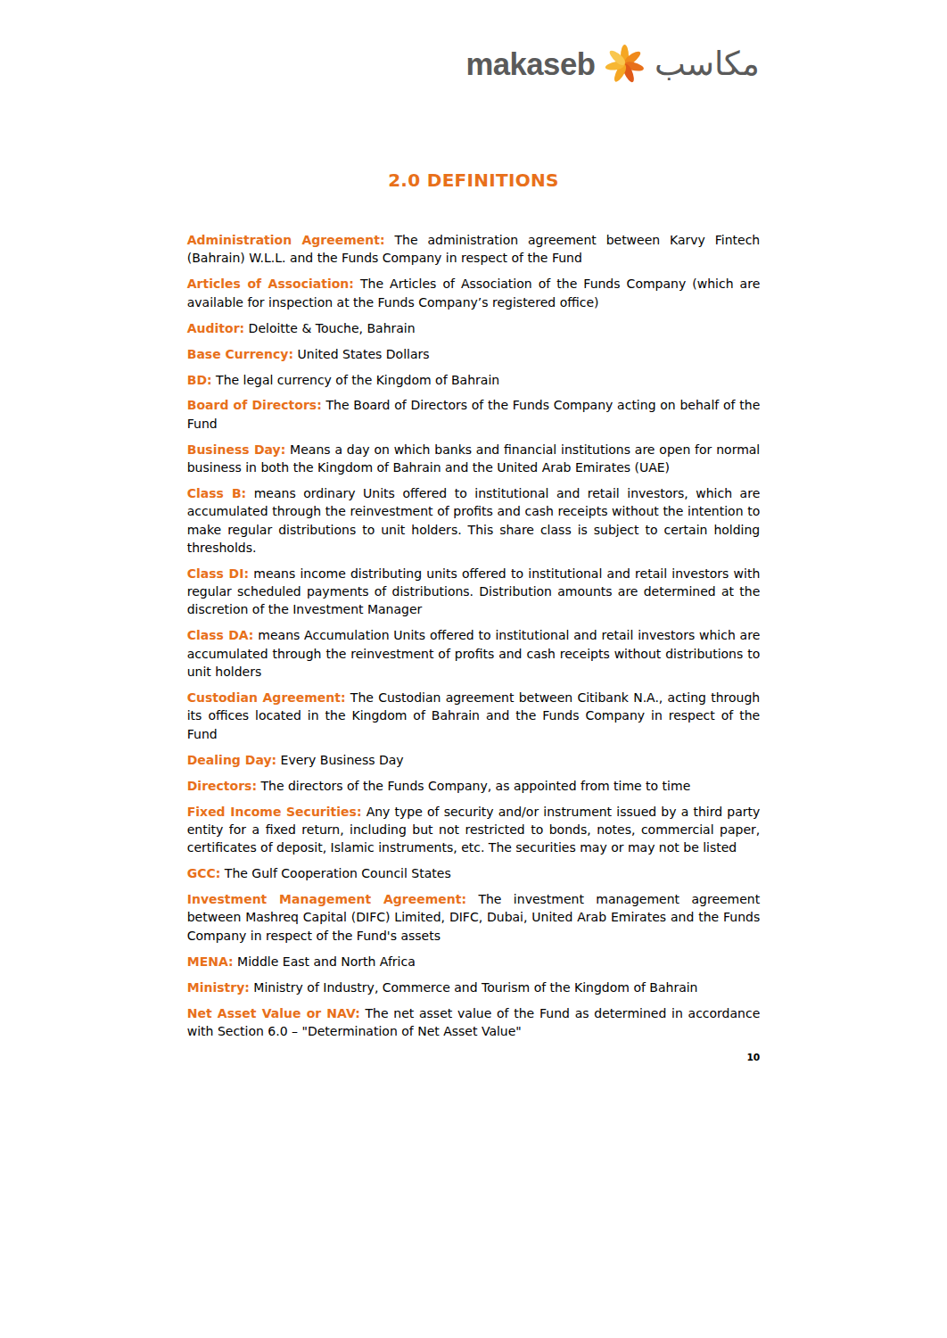makaseb مكاسب
2.0 DEFINITIONS
Administration Agreement: The administration agreement between Karvy Fintech (Bahrain) W.L.L. and the Funds Company in respect of the Fund
Articles of Association: The Articles of Association of the Funds Company (which are available for inspection at the Funds Company’s registered office)
Auditor: Deloitte & Touche, Bahrain
Base Currency: United States Dollars
BD: The legal currency of the Kingdom of Bahrain
Board of Directors: The Board of Directors of the Funds Company acting on behalf of the Fund
Business Day: Means a day on which banks and financial institutions are open for normal business in both the Kingdom of Bahrain and the United Arab Emirates (UAE)
Class B: means ordinary Units offered to institutional and retail investors, which are accumulated through the reinvestment of profits and cash receipts without the intention to make regular distributions to unit holders. This share class is subject to certain holding thresholds.
Class DI: means income distributing units offered to institutional and retail investors with regular scheduled payments of distributions. Distribution amounts are determined at the discretion of the Investment Manager
Class DA: means Accumulation Units offered to institutional and retail investors which are accumulated through the reinvestment of profits and cash receipts without distributions to unit holders
Custodian Agreement: The Custodian agreement between Citibank N.A., acting through its offices located in the Kingdom of Bahrain and the Funds Company in respect of the Fund
Dealing Day: Every Business Day
Directors: The directors of the Funds Company, as appointed from time to time
Fixed Income Securities: Any type of security and/or instrument issued by a third party entity for a fixed return, including but not restricted to bonds, notes, commercial paper, certificates of deposit, Islamic instruments, etc. The securities may or may not be listed
GCC: The Gulf Cooperation Council States
Investment Management Agreement: The investment management agreement between Mashreq Capital (DIFC) Limited, DIFC, Dubai, United Arab Emirates and the Funds Company in respect of the Fund's assets
MENA: Middle East and North Africa
Ministry: Ministry of Industry, Commerce and Tourism of the Kingdom of Bahrain
Net Asset Value or NAV: The net asset value of the Fund as determined in accordance with Section 6.0 – "Determination of Net Asset Value"
10